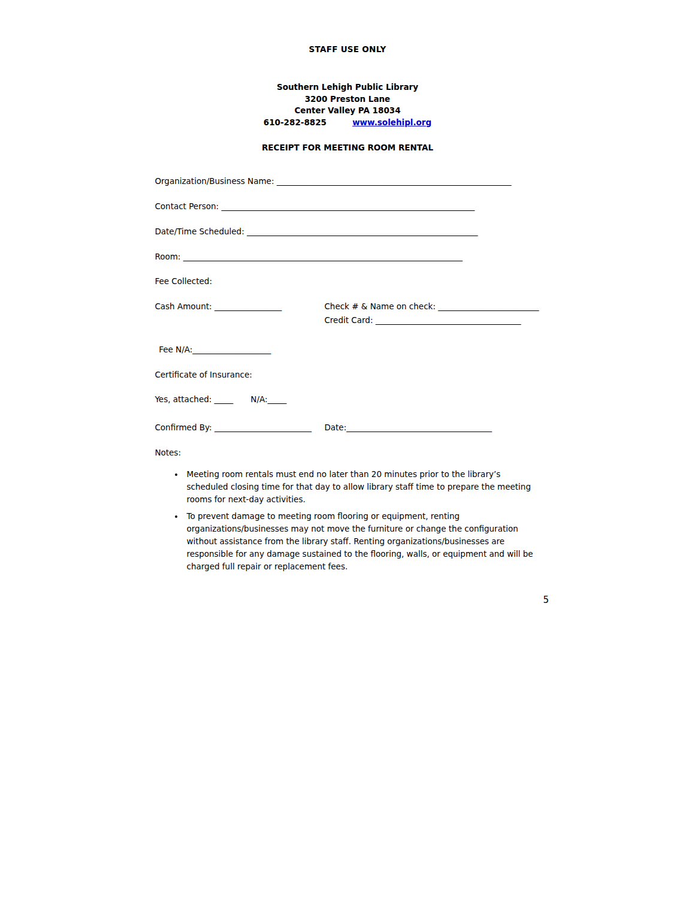STAFF USE ONLY
Southern Lehigh Public Library
3200 Preston Lane
Center Valley PA 18034
610-282-8825 www.solehipl.org
RECEIPT FOR MEETING ROOM RENTAL
Organization/Business Name: _______________________________________________________________
Contact Person: ____________________________________________________________________
Date/Time Scheduled: ______________________________________________________________
Room: ___________________________________________________________________________
Fee Collected:
Cash Amount: __________________
Check # & Name on check: ___________________________
Credit Card: _______________________________________
Fee N/A:_____________________
Certificate of Insurance:
Yes, attached: _____ N/A:_____
Confirmed By: __________________________
Date:_______________________________________
Notes:
Meeting room rentals must end no later than 20 minutes prior to the library’s scheduled closing time for that day to allow library staff time to prepare the meeting rooms for next-day activities.
To prevent damage to meeting room flooring or equipment, renting organizations/businesses may not move the furniture or change the configuration without assistance from the library staff. Renting organizations/businesses are responsible for any damage sustained to the flooring, walls, or equipment and will be charged full repair or replacement fees.
5